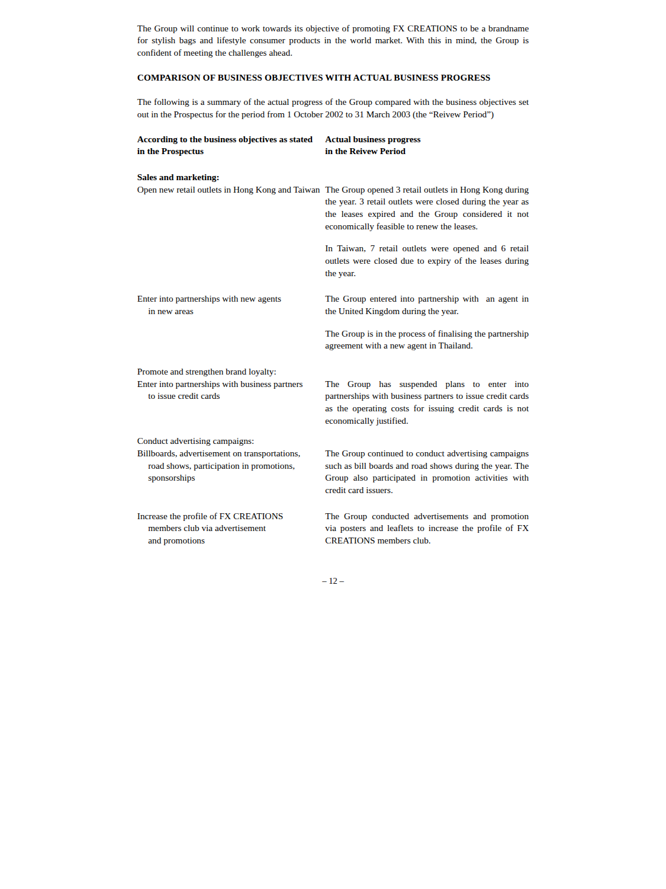The Group will continue to work towards its objective of promoting FX CREATIONS to be a brandname for stylish bags and lifestyle consumer products in the world market. With this in mind, the Group is confident of meeting the challenges ahead.
COMPARISON OF BUSINESS OBJECTIVES WITH ACTUAL BUSINESS PROGRESS
The following is a summary of the actual progress of the Group compared with the business objectives set out in the Prospectus for the period from 1 October 2002 to 31 March 2003 (the “Reivew Period”)
| According to the business objectives as stated in the Prospectus | Actual business progress in the Reivew Period |
| Sales and marketing: Open new retail outlets in Hong Kong and Taiwan | The Group opened 3 retail outlets in Hong Kong during the year. 3 retail outlets were closed during the year as the leases expired and the Group considered it not economically feasible to renew the leases. In Taiwan, 7 retail outlets were opened and 6 retail outlets were closed due to expiry of the leases during the year. |
| Enter into partnerships with new agents in new areas | The Group entered into partnership with an agent in the United Kingdom during the year. The Group is in the process of finalising the partnership agreement with a new agent in Thailand. |
| Promote and strengthen brand loyalty: Enter into partnerships with business partners to issue credit cards | The Group has suspended plans to enter into partnerships with business partners to issue credit cards as the operating costs for issuing credit cards is not economically justified. |
| Conduct advertising campaigns: Billboards, advertisement on transportations, road shows, participation in promotions, sponsorships | The Group continued to conduct advertising campaigns such as bill boards and road shows during the year. The Group also participated in promotion activities with credit card issuers. |
| Increase the profile of FX CREATIONS members club via advertisement and promotions | The Group conducted advertisements and promotion via posters and leaflets to increase the profile of FX CREATIONS members club. |
– 12 –